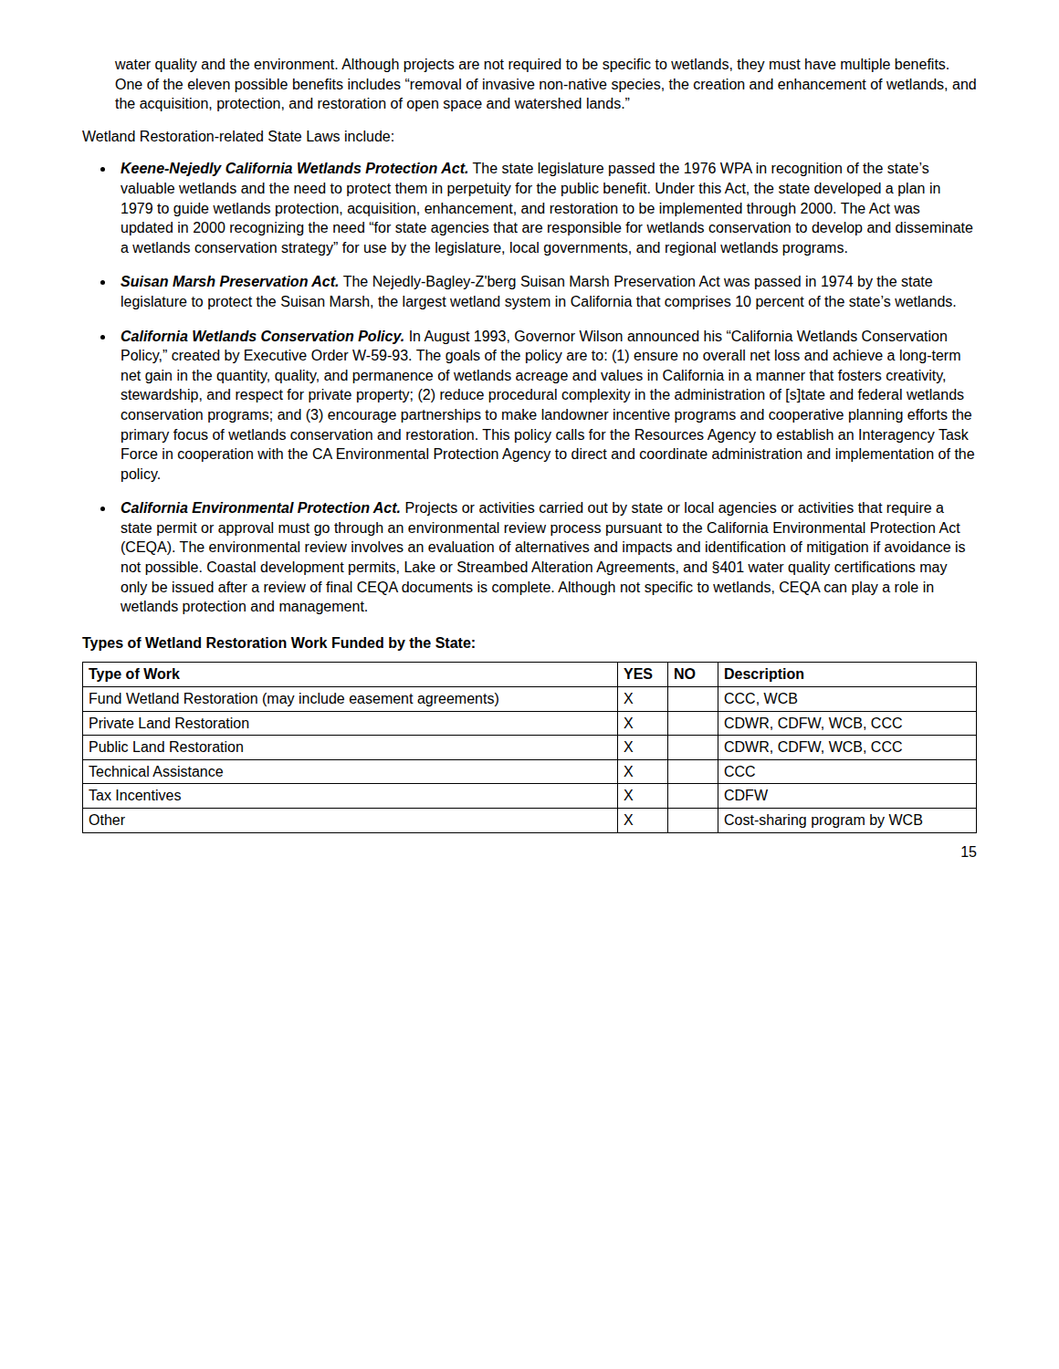water quality and the environment. Although projects are not required to be specific to wetlands, they must have multiple benefits. One of the eleven possible benefits includes “removal of invasive non-native species, the creation and enhancement of wetlands, and the acquisition, protection, and restoration of open space and watershed lands.”
Wetland Restoration-related State Laws include:
Keene-Nejedly California Wetlands Protection Act. The state legislature passed the 1976 WPA in recognition of the state’s valuable wetlands and the need to protect them in perpetuity for the public benefit. Under this Act, the state developed a plan in 1979 to guide wetlands protection, acquisition, enhancement, and restoration to be implemented through 2000. The Act was updated in 2000 recognizing the need “for state agencies that are responsible for wetlands conservation to develop and disseminate a wetlands conservation strategy” for use by the legislature, local governments, and regional wetlands programs.
Suisan Marsh Preservation Act. The Nejedly-Bagley-Z'berg Suisan Marsh Preservation Act was passed in 1974 by the state legislature to protect the Suisan Marsh, the largest wetland system in California that comprises 10 percent of the state’s wetlands.
California Wetlands Conservation Policy. In August 1993, Governor Wilson announced his “California Wetlands Conservation Policy,” created by Executive Order W-59-93. The goals of the policy are to: (1) ensure no overall net loss and achieve a long-term net gain in the quantity, quality, and permanence of wetlands acreage and values in California in a manner that fosters creativity, stewardship, and respect for private property; (2) reduce procedural complexity in the administration of [s]tate and federal wetlands conservation programs; and (3) encourage partnerships to make landowner incentive programs and cooperative planning efforts the primary focus of wetlands conservation and restoration. This policy calls for the Resources Agency to establish an Interagency Task Force in cooperation with the CA Environmental Protection Agency to direct and coordinate administration and implementation of the policy.
California Environmental Protection Act. Projects or activities carried out by state or local agencies or activities that require a state permit or approval must go through an environmental review process pursuant to the California Environmental Protection Act (CEQA). The environmental review involves an evaluation of alternatives and impacts and identification of mitigation if avoidance is not possible. Coastal development permits, Lake or Streambed Alteration Agreements, and §401 water quality certifications may only be issued after a review of final CEQA documents is complete. Although not specific to wetlands, CEQA can play a role in wetlands protection and management.
Types of Wetland Restoration Work Funded by the State:
| Type of Work | YES | NO | Description |
| --- | --- | --- | --- |
| Fund Wetland Restoration (may include easement agreements) | X | | CCC, WCB |
| Private Land Restoration | X | | CDWR, CDFW, WCB, CCC |
| Public Land Restoration | X | | CDWR, CDFW, WCB, CCC |
| Technical Assistance | X | | CCC |
| Tax Incentives | X | | CDFW |
| Other | X | | Cost-sharing program by WCB |
15